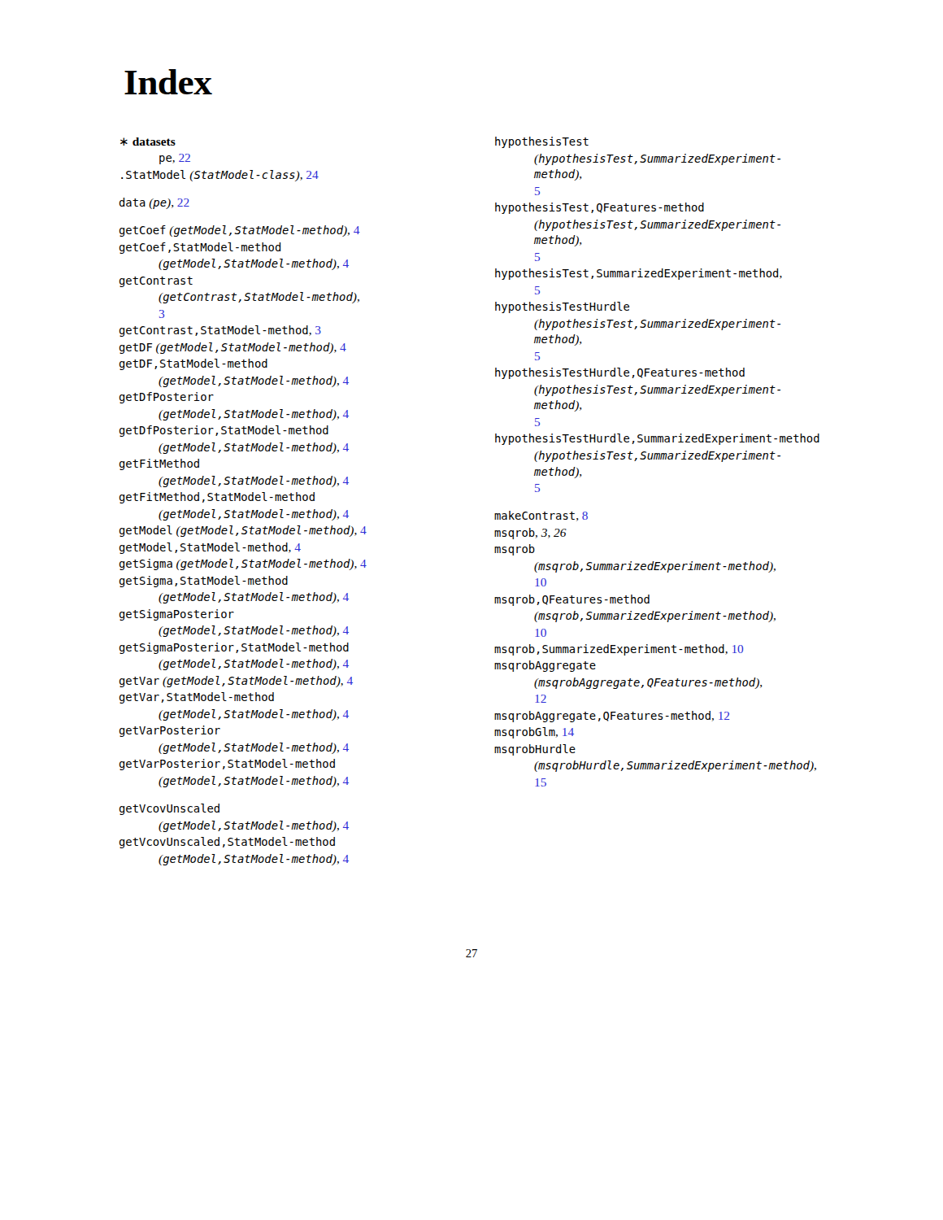Index
∗ datasets
pe, 22
.StatModel (StatModel-class), 24
data (pe), 22
getCoef (getModel,StatModel-method), 4
getCoef,StatModel-method
(getModel,StatModel-method), 4
getContrast
(getContrast,StatModel-method),
3
getContrast,StatModel-method, 3
getDF (getModel,StatModel-method), 4
getDF,StatModel-method
(getModel,StatModel-method), 4
getDfPosterior
(getModel,StatModel-method), 4
getDfPosterior,StatModel-method
(getModel,StatModel-method), 4
getFitMethod
(getModel,StatModel-method), 4
getFitMethod,StatModel-method
(getModel,StatModel-method), 4
getModel (getModel,StatModel-method), 4
getModel,StatModel-method, 4
getSigma (getModel,StatModel-method), 4
getSigma,StatModel-method
(getModel,StatModel-method), 4
getSigmaPosterior
(getModel,StatModel-method), 4
getSigmaPosterior,StatModel-method
(getModel,StatModel-method), 4
getVar (getModel,StatModel-method), 4
getVar,StatModel-method
(getModel,StatModel-method), 4
getVarPosterior
(getModel,StatModel-method), 4
getVarPosterior,StatModel-method
(getModel,StatModel-method), 4
getVcovUnscaled
(getModel,StatModel-method), 4
getVcovUnscaled,StatModel-method
(getModel,StatModel-method), 4
hypothesisTest
(hypothesisTest,SummarizedExperiment-method),
5
hypothesisTest,QFeatures-method
(hypothesisTest,SummarizedExperiment-method),
5
hypothesisTest,SummarizedExperiment-method,
5
hypothesisTestHurdle
(hypothesisTest,SummarizedExperiment-method),
5
hypothesisTestHurdle,QFeatures-method
(hypothesisTest,SummarizedExperiment-method),
5
hypothesisTestHurdle,SummarizedExperiment-method
(hypothesisTest,SummarizedExperiment-method),
5
makeContrast, 8
msqrob, 3, 26
msqrob
(msqrob,SummarizedExperiment-method),
10
msqrob,QFeatures-method
(msqrob,SummarizedExperiment-method),
10
msqrob,SummarizedExperiment-method, 10
msqrobAggregate
(msqrobAggregate,QFeatures-method),
12
msqrobAggregate,QFeatures-method, 12
msqrobGlm, 14
msqrobHurdle
(msqrobHurdle,SummarizedExperiment-method),
15
27